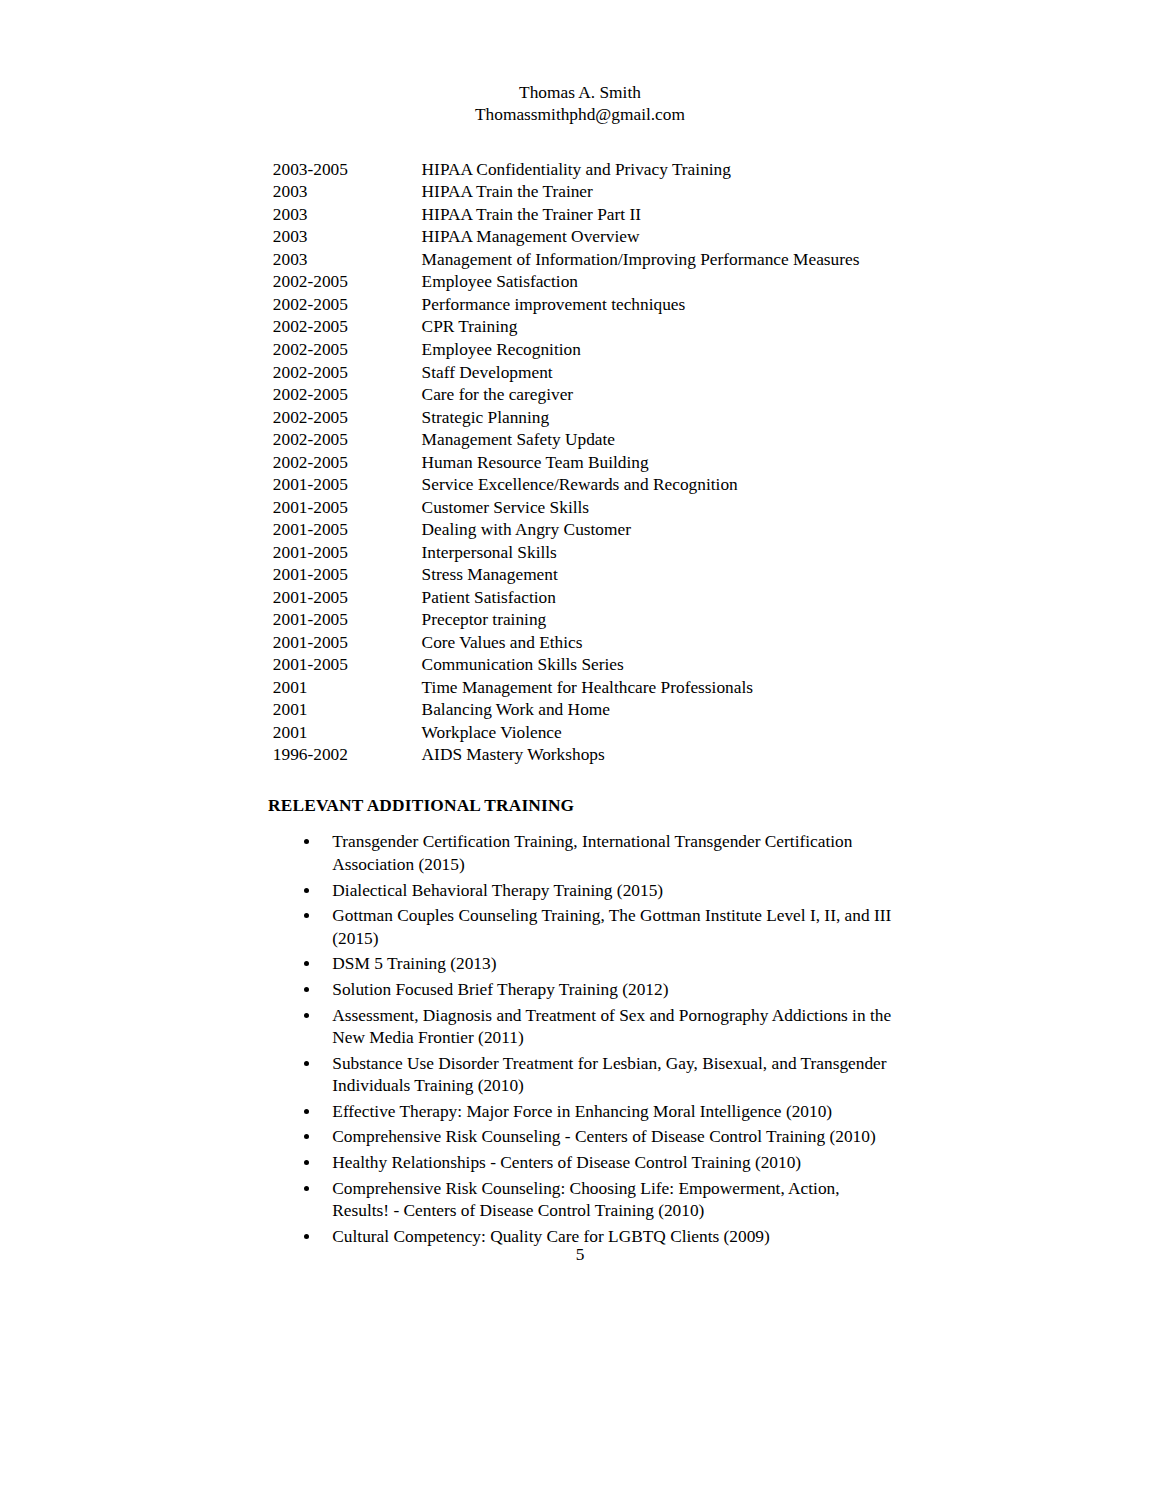Thomas A. Smith Thomassmithphd@gmail.com
| 2003-2005 | HIPAA Confidentiality and Privacy Training |
| 2003 | HIPAA Train the Trainer |
| 2003 | HIPAA Train the Trainer Part II |
| 2003 | HIPAA Management Overview |
| 2003 | Management of Information/Improving Performance Measures |
| 2002-2005 | Employee Satisfaction |
| 2002-2005 | Performance improvement techniques |
| 2002-2005 | CPR Training |
| 2002-2005 | Employee Recognition |
| 2002-2005 | Staff Development |
| 2002-2005 | Care for the caregiver |
| 2002-2005 | Strategic Planning |
| 2002-2005 | Management Safety Update |
| 2002-2005 | Human Resource Team Building |
| 2001-2005 | Service Excellence/Rewards and Recognition |
| 2001-2005 | Customer Service Skills |
| 2001-2005 | Dealing with Angry Customer |
| 2001-2005 | Interpersonal Skills |
| 2001-2005 | Stress Management |
| 2001-2005 | Patient Satisfaction |
| 2001-2005 | Preceptor training |
| 2001-2005 | Core Values and Ethics |
| 2001-2005 | Communication Skills Series |
| 2001 | Time Management for Healthcare Professionals |
| 2001 | Balancing Work and Home |
| 2001 | Workplace Violence |
| 1996-2002 | AIDS Mastery Workshops |
RELEVANT ADDITIONAL TRAINING
Transgender Certification Training, International Transgender Certification Association (2015)
Dialectical Behavioral Therapy Training (2015)
Gottman Couples Counseling Training, The Gottman Institute Level I, II, and III (2015)
DSM 5 Training (2013)
Solution Focused Brief Therapy Training (2012)
Assessment, Diagnosis and Treatment of Sex and Pornography Addictions in the New Media Frontier (2011)
Substance Use Disorder Treatment for Lesbian, Gay, Bisexual, and Transgender Individuals Training (2010)
Effective Therapy: Major Force in Enhancing Moral Intelligence (2010)
Comprehensive Risk Counseling - Centers of Disease Control Training (2010)
Healthy Relationships - Centers of Disease Control Training (2010)
Comprehensive Risk Counseling: Choosing Life: Empowerment, Action, Results! - Centers of Disease Control Training (2010)
Cultural Competency: Quality Care for LGBTQ Clients (2009)
5